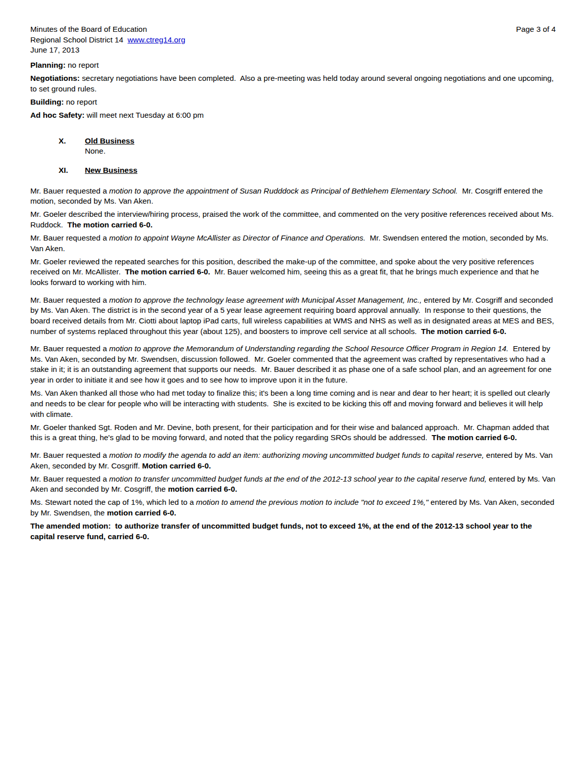Minutes of the Board of Education
Page 3 of 4
Regional School District 14 www.ctreg14.org
June 17, 2013
Planning: no report
Negotiations: secretary negotiations have been completed. Also a pre-meeting was held today around several ongoing negotiations and one upcoming, to set ground rules.
Building: no report
Ad hoc Safety: will meet next Tuesday at 6:00 pm
X.
Old Business
None.
XI.
New Business
Mr. Bauer requested a motion to approve the appointment of Susan Rudddock as Principal of Bethlehem Elementary School. Mr. Cosgriff entered the motion, seconded by Ms. Van Aken.
Mr. Goeler described the interview/hiring process, praised the work of the committee, and commented on the very positive references received about Ms. Ruddock. The motion carried 6-0.
Mr. Bauer requested a motion to appoint Wayne McAllister as Director of Finance and Operations. Mr. Swendsen entered the motion, seconded by Ms. Van Aken.
Mr. Goeler reviewed the repeated searches for this position, described the make-up of the committee, and spoke about the very positive references received on Mr. McAllister. The motion carried 6-0. Mr. Bauer welcomed him, seeing this as a great fit, that he brings much experience and that he looks forward to working with him.
Mr. Bauer requested a motion to approve the technology lease agreement with Municipal Asset Management, Inc., entered by Mr. Cosgriff and seconded by Ms. Van Aken. The district is in the second year of a 5 year lease agreement requiring board approval annually. In response to their questions, the board received details from Mr. Ciotti about laptop iPad carts, full wireless capabilities at WMS and NHS as well as in designated areas at MES and BES, number of systems replaced throughout this year (about 125), and boosters to improve cell service at all schools. The motion carried 6-0.
Mr. Bauer requested a motion to approve the Memorandum of Understanding regarding the School Resource Officer Program in Region 14. Entered by Ms. Van Aken, seconded by Mr. Swendsen, discussion followed. Mr. Goeler commented that the agreement was crafted by representatives who had a stake in it; it is an outstanding agreement that supports our needs. Mr. Bauer described it as phase one of a safe school plan, and an agreement for one year in order to initiate it and see how it goes and to see how to improve upon it in the future.
Ms. Van Aken thanked all those who had met today to finalize this; it's been a long time coming and is near and dear to her heart; it is spelled out clearly and needs to be clear for people who will be interacting with students. She is excited to be kicking this off and moving forward and believes it will help with climate.
Mr. Goeler thanked Sgt. Roden and Mr. Devine, both present, for their participation and for their wise and balanced approach. Mr. Chapman added that this is a great thing, he's glad to be moving forward, and noted that the policy regarding SROs should be addressed. The motion carried 6-0.
Mr. Bauer requested a motion to modify the agenda to add an item: authorizing moving uncommitted budget funds to capital reserve, entered by Ms. Van Aken, seconded by Mr. Cosgriff. Motion carried 6-0.
Mr. Bauer requested a motion to transfer uncommitted budget funds at the end of the 2012-13 school year to the capital reserve fund, entered by Ms. Van Aken and seconded by Mr. Cosgriff, the motion carried 6-0.
Ms. Stewart noted the cap of 1%, which led to a motion to amend the previous motion to include "not to exceed 1%," entered by Ms. Van Aken, seconded by Mr. Swendsen, the motion carried 6-0.
The amended motion: to authorize transfer of uncommitted budget funds, not to exceed 1%, at the end of the 2012-13 school year to the capital reserve fund, carried 6-0.